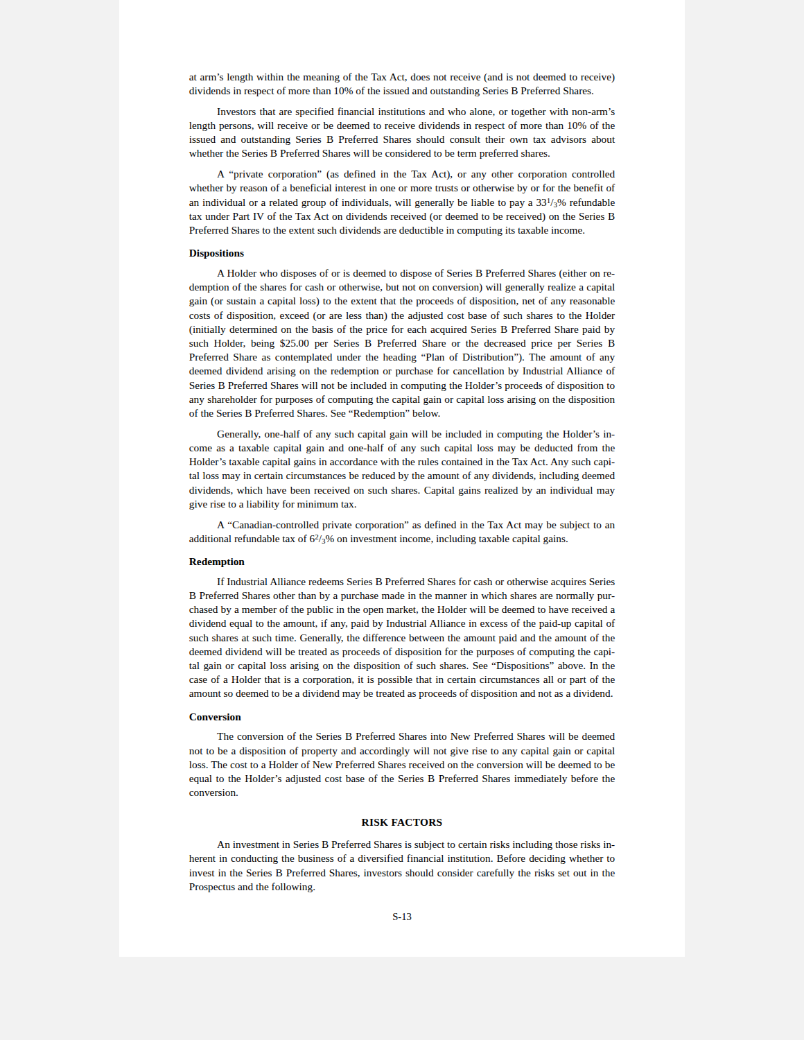at arm’s length within the meaning of the Tax Act, does not receive (and is not deemed to receive) dividends in respect of more than 10% of the issued and outstanding Series B Preferred Shares.
Investors that are specified financial institutions and who alone, or together with non-arm’s length persons, will receive or be deemed to receive dividends in respect of more than 10% of the issued and outstanding Series B Preferred Shares should consult their own tax advisors about whether the Series B Preferred Shares will be considered to be term preferred shares.
A “private corporation” (as defined in the Tax Act), or any other corporation controlled whether by reason of a beneficial interest in one or more trusts or otherwise by or for the benefit of an individual or a related group of individuals, will generally be liable to pay a 331/3% refundable tax under Part IV of the Tax Act on dividends received (or deemed to be received) on the Series B Preferred Shares to the extent such dividends are deductible in computing its taxable income.
Dispositions
A Holder who disposes of or is deemed to dispose of Series B Preferred Shares (either on redemption of the shares for cash or otherwise, but not on conversion) will generally realize a capital gain (or sustain a capital loss) to the extent that the proceeds of disposition, net of any reasonable costs of disposition, exceed (or are less than) the adjusted cost base of such shares to the Holder (initially determined on the basis of the price for each acquired Series B Preferred Share paid by such Holder, being $25.00 per Series B Preferred Share or the decreased price per Series B Preferred Share as contemplated under the heading “Plan of Distribution”). The amount of any deemed dividend arising on the redemption or purchase for cancellation by Industrial Alliance of Series B Preferred Shares will not be included in computing the Holder’s proceeds of disposition to any shareholder for purposes of computing the capital gain or capital loss arising on the disposition of the Series B Preferred Shares. See “Redemption” below.
Generally, one-half of any such capital gain will be included in computing the Holder’s income as a taxable capital gain and one-half of any such capital loss may be deducted from the Holder’s taxable capital gains in accordance with the rules contained in the Tax Act. Any such capital loss may in certain circumstances be reduced by the amount of any dividends, including deemed dividends, which have been received on such shares. Capital gains realized by an individual may give rise to a liability for minimum tax.
A “Canadian-controlled private corporation” as defined in the Tax Act may be subject to an additional refundable tax of 62/3% on investment income, including taxable capital gains.
Redemption
If Industrial Alliance redeems Series B Preferred Shares for cash or otherwise acquires Series B Preferred Shares other than by a purchase made in the manner in which shares are normally purchased by a member of the public in the open market, the Holder will be deemed to have received a dividend equal to the amount, if any, paid by Industrial Alliance in excess of the paid-up capital of such shares at such time. Generally, the difference between the amount paid and the amount of the deemed dividend will be treated as proceeds of disposition for the purposes of computing the capital gain or capital loss arising on the disposition of such shares. See “Dispositions” above. In the case of a Holder that is a corporation, it is possible that in certain circumstances all or part of the amount so deemed to be a dividend may be treated as proceeds of disposition and not as a dividend.
Conversion
The conversion of the Series B Preferred Shares into New Preferred Shares will be deemed not to be a disposition of property and accordingly will not give rise to any capital gain or capital loss. The cost to a Holder of New Preferred Shares received on the conversion will be deemed to be equal to the Holder’s adjusted cost base of the Series B Preferred Shares immediately before the conversion.
RISK FACTORS
An investment in Series B Preferred Shares is subject to certain risks including those risks inherent in conducting the business of a diversified financial institution. Before deciding whether to invest in the Series B Preferred Shares, investors should consider carefully the risks set out in the Prospectus and the following.
S-13